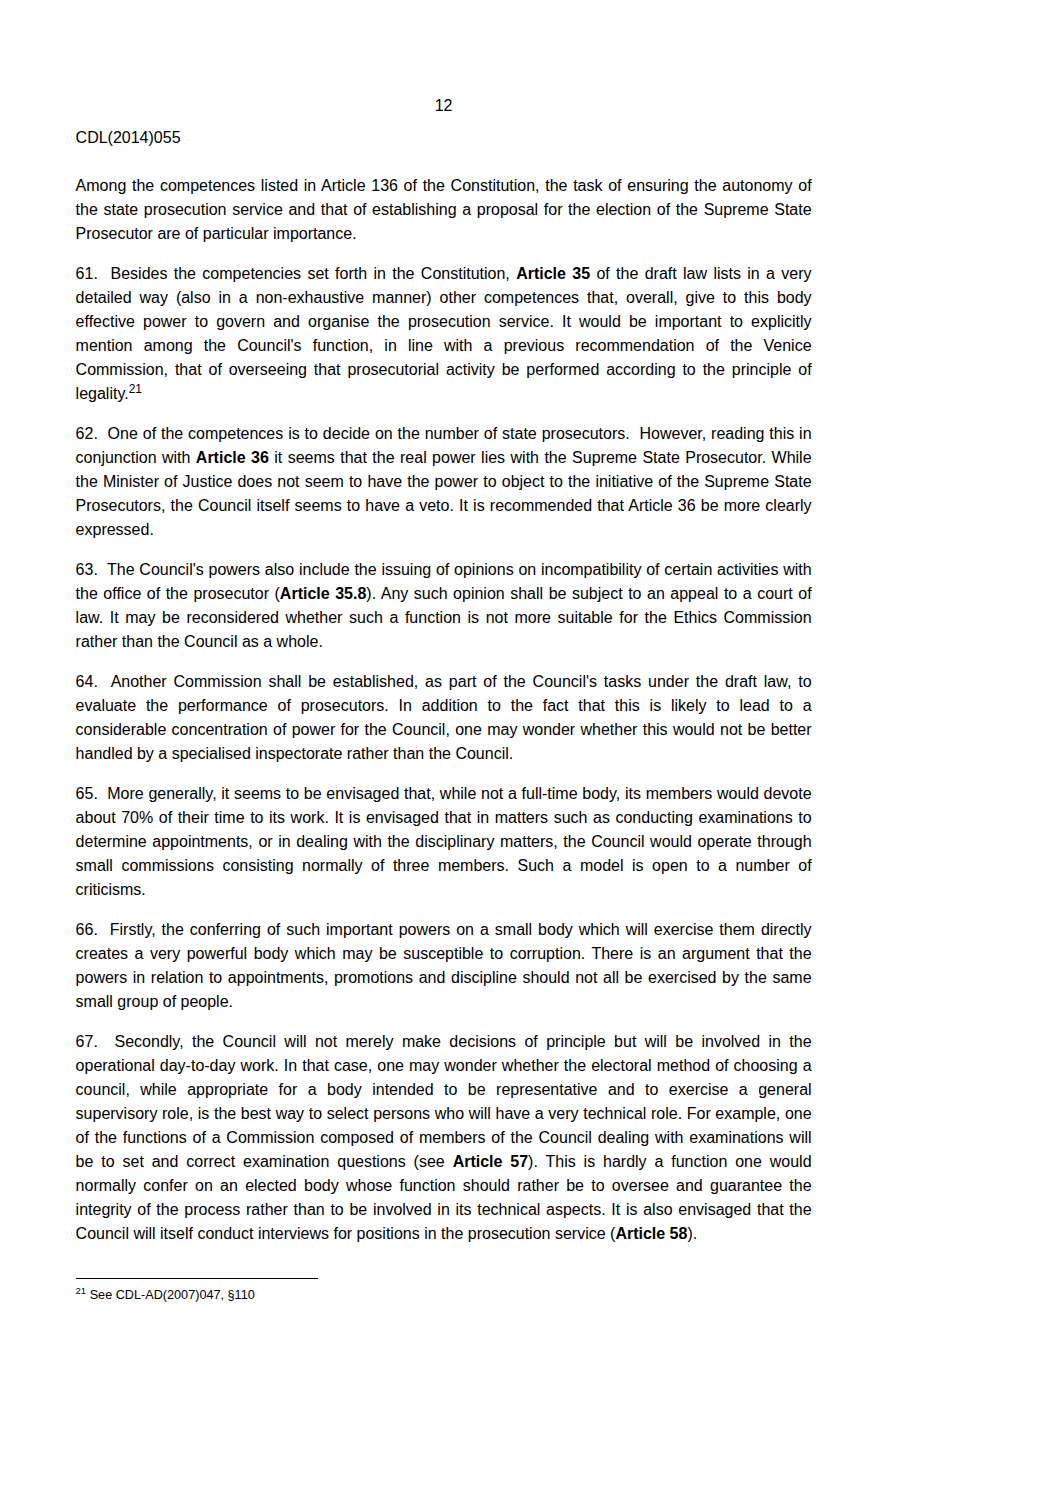12
CDL(2014)055
Among the competences listed in Article 136 of the Constitution, the task of ensuring the autonomy of the state prosecution service and that of establishing a proposal for the election of the Supreme State Prosecutor are of particular importance.
61. Besides the competencies set forth in the Constitution, Article 35 of the draft law lists in a very detailed way (also in a non-exhaustive manner) other competences that, overall, give to this body effective power to govern and organise the prosecution service. It would be important to explicitly mention among the Council's function, in line with a previous recommendation of the Venice Commission, that of overseeing that prosecutorial activity be performed according to the principle of legality.21
62. One of the competences is to decide on the number of state prosecutors. However, reading this in conjunction with Article 36 it seems that the real power lies with the Supreme State Prosecutor. While the Minister of Justice does not seem to have the power to object to the initiative of the Supreme State Prosecutors, the Council itself seems to have a veto. It is recommended that Article 36 be more clearly expressed.
63. The Council's powers also include the issuing of opinions on incompatibility of certain activities with the office of the prosecutor (Article 35.8). Any such opinion shall be subject to an appeal to a court of law. It may be reconsidered whether such a function is not more suitable for the Ethics Commission rather than the Council as a whole.
64. Another Commission shall be established, as part of the Council's tasks under the draft law, to evaluate the performance of prosecutors. In addition to the fact that this is likely to lead to a considerable concentration of power for the Council, one may wonder whether this would not be better handled by a specialised inspectorate rather than the Council.
65. More generally, it seems to be envisaged that, while not a full-time body, its members would devote about 70% of their time to its work. It is envisaged that in matters such as conducting examinations to determine appointments, or in dealing with the disciplinary matters, the Council would operate through small commissions consisting normally of three members. Such a model is open to a number of criticisms.
66. Firstly, the conferring of such important powers on a small body which will exercise them directly creates a very powerful body which may be susceptible to corruption. There is an argument that the powers in relation to appointments, promotions and discipline should not all be exercised by the same small group of people.
67. Secondly, the Council will not merely make decisions of principle but will be involved in the operational day-to-day work. In that case, one may wonder whether the electoral method of choosing a council, while appropriate for a body intended to be representative and to exercise a general supervisory role, is the best way to select persons who will have a very technical role. For example, one of the functions of a Commission composed of members of the Council dealing with examinations will be to set and correct examination questions (see Article 57). This is hardly a function one would normally confer on an elected body whose function should rather be to oversee and guarantee the integrity of the process rather than to be involved in its technical aspects. It is also envisaged that the Council will itself conduct interviews for positions in the prosecution service (Article 58).
21 See CDL-AD(2007)047, §110